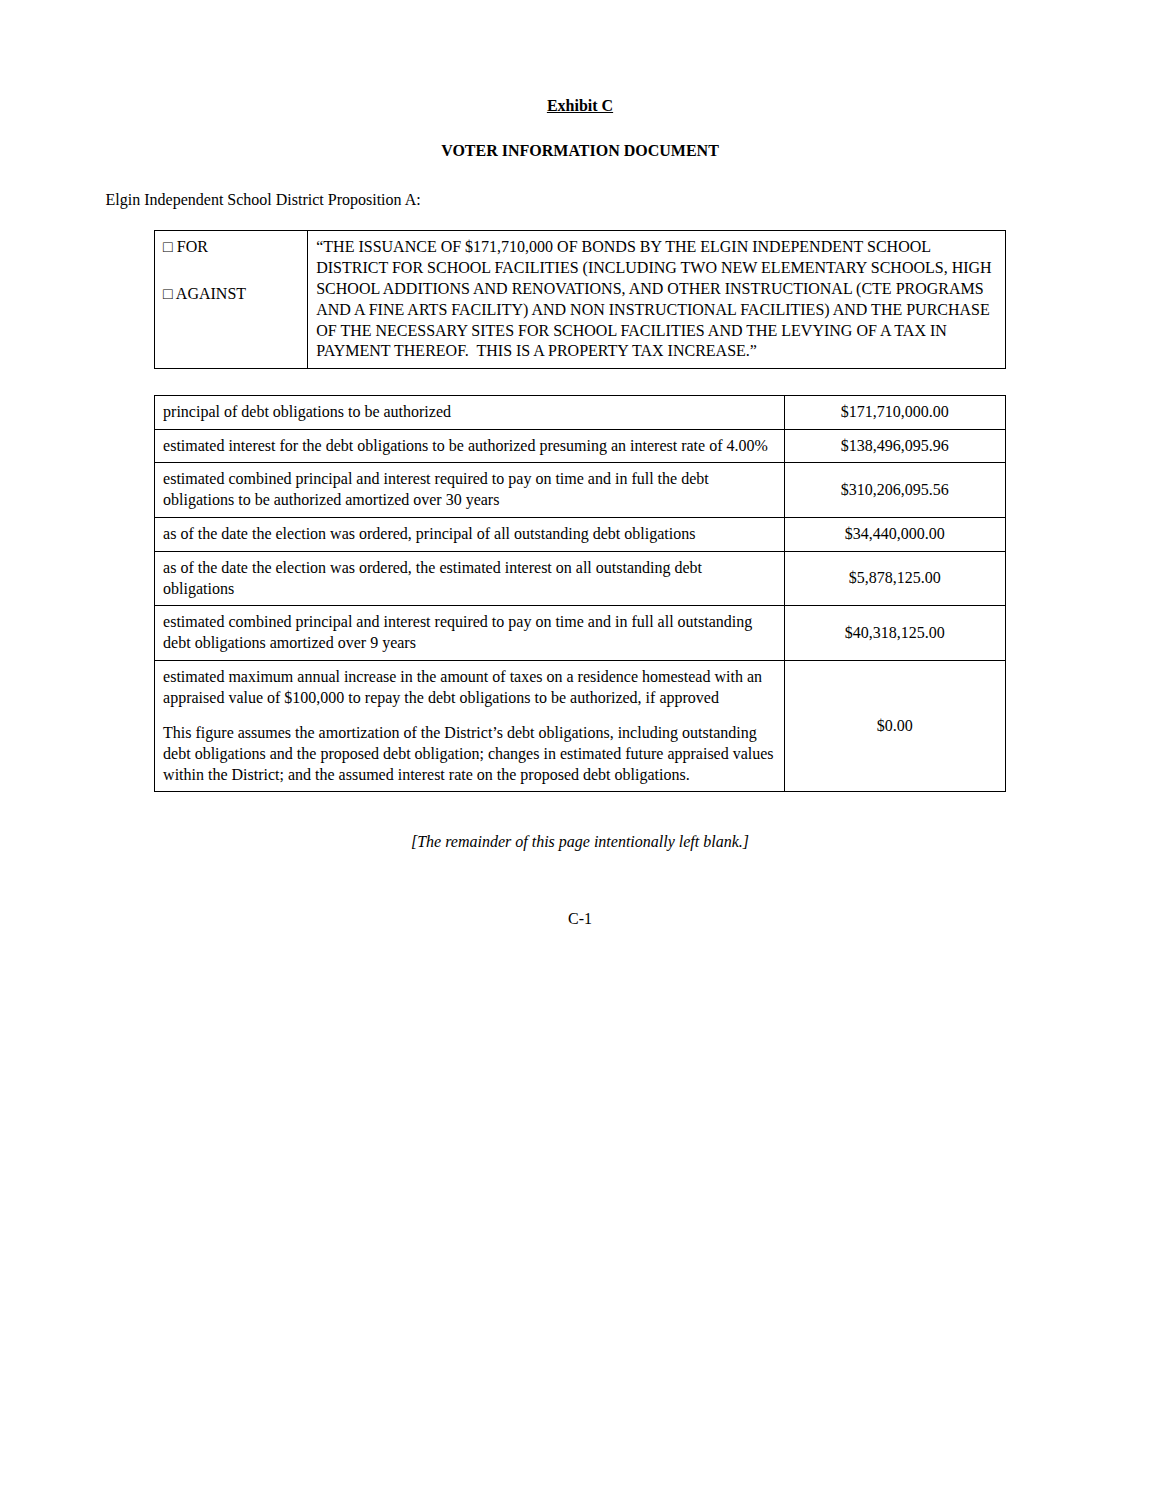Exhibit C
VOTER INFORMATION DOCUMENT
Elgin Independent School District Proposition A:
| □ FOR □ AGAINST | “THE ISSUANCE OF $171,710,000 OF BONDS BY THE ELGIN INDEPENDENT SCHOOL DISTRICT FOR SCHOOL FACILITIES (INCLUDING TWO NEW ELEMENTARY SCHOOLS, HIGH SCHOOL ADDITIONS AND RENOVATIONS, AND OTHER INSTRUCTIONAL (CTE PROGRAMS AND A FINE ARTS FACILITY) AND NON INSTRUCTIONAL FACILITIES) AND THE PURCHASE OF THE NECESSARY SITES FOR SCHOOL FACILITIES AND THE LEVYING OF A TAX IN PAYMENT THEREOF. THIS IS A PROPERTY TAX INCREASE.” |
| principal of debt obligations to be authorized | $171,710,000.00 |
| estimated interest for the debt obligations to be authorized presuming an interest rate of 4.00% | $138,496,095.96 |
| estimated combined principal and interest required to pay on time and in full the debt obligations to be authorized amortized over 30 years | $310,206,095.56 |
| as of the date the election was ordered, principal of all outstanding debt obligations | $34,440,000.00 |
| as of the date the election was ordered, the estimated interest on all outstanding debt obligations | $5,878,125.00 |
| estimated combined principal and interest required to pay on time and in full all outstanding debt obligations amortized over 9 years | $40,318,125.00 |
| estimated maximum annual increase in the amount of taxes on a residence homestead with an appraised value of $100,000 to repay the debt obligations to be authorized, if approved This figure assumes the amortization of the District’s debt obligations, including outstanding debt obligations and the proposed debt obligation; changes in estimated future appraised values within the District; and the assumed interest rate on the proposed debt obligations. | $0.00 |
[The remainder of this page intentionally left blank.]
C-1